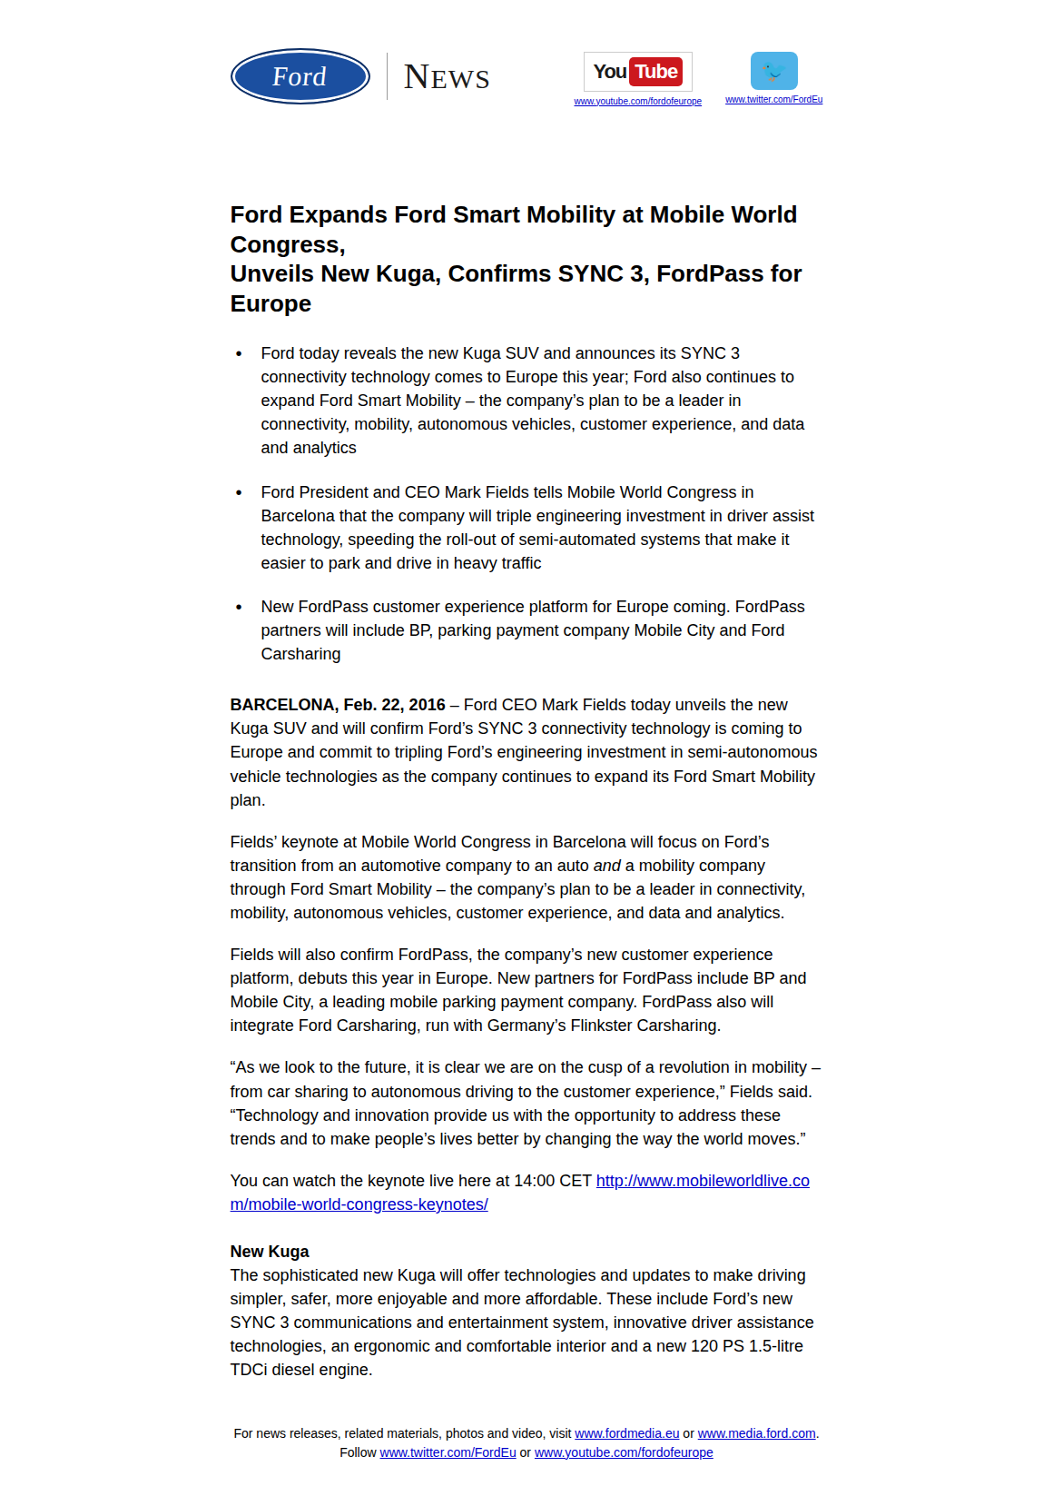Ford
NEWS
You Tube
www.youtube.com/fordofeurope
🐦
www.twitter.com/FordEu
Ford Expands Ford Smart Mobility at Mobile World Congress,
Unveils New Kuga, Confirms SYNC 3, FordPass for Europe
Ford today reveals the new Kuga SUV and announces its SYNC 3 connectivity technology comes to Europe this year; Ford also continues to expand Ford Smart Mobility – the company’s plan to be a leader in connectivity, mobility, autonomous vehicles, customer experience, and data and analytics
Ford President and CEO Mark Fields tells Mobile World Congress in Barcelona that the company will triple engineering investment in driver assist technology, speeding the roll-out of semi-automated systems that make it easier to park and drive in heavy traffic
New FordPass customer experience platform for Europe coming. FordPass partners will include BP, parking payment company Mobile City and Ford Carsharing
BARCELONA, Feb. 22, 2016 – Ford CEO Mark Fields today unveils the new Kuga SUV and will confirm Ford’s SYNC 3 connectivity technology is coming to Europe and commit to tripling Ford’s engineering investment in semi-autonomous vehicle technologies as the company continues to expand its Ford Smart Mobility plan.
Fields’ keynote at Mobile World Congress in Barcelona will focus on Ford’s transition from an automotive company to an auto and a mobility company through Ford Smart Mobility – the company’s plan to be a leader in connectivity, mobility, autonomous vehicles, customer experience, and data and analytics.
Fields will also confirm FordPass, the company’s new customer experience platform, debuts this year in Europe. New partners for FordPass include BP and Mobile City, a leading mobile parking payment company. FordPass also will integrate Ford Carsharing, run with Germany’s Flinkster Carsharing.
“As we look to the future, it is clear we are on the cusp of a revolution in mobility – from car sharing to autonomous driving to the customer experience,” Fields said. “Technology and innovation provide us with the opportunity to address these trends and to make people’s lives better by changing the way the world moves.”
You can watch the keynote live here at 14:00 CET http://www.mobileworldlive.com/mobile-world-congress-keynotes/
New Kuga
The sophisticated new Kuga will offer technologies and updates to make driving simpler, safer, more enjoyable and more affordable. These include Ford’s new SYNC 3 communications and entertainment system, innovative driver assistance technologies, an ergonomic and comfortable interior and a new 120 PS 1.5-litre TDCi diesel engine.
For news releases, related materials, photos and video, visit www.fordmedia.eu or www.media.ford.com.
Follow www.twitter.com/FordEu or www.youtube.com/fordofeurope